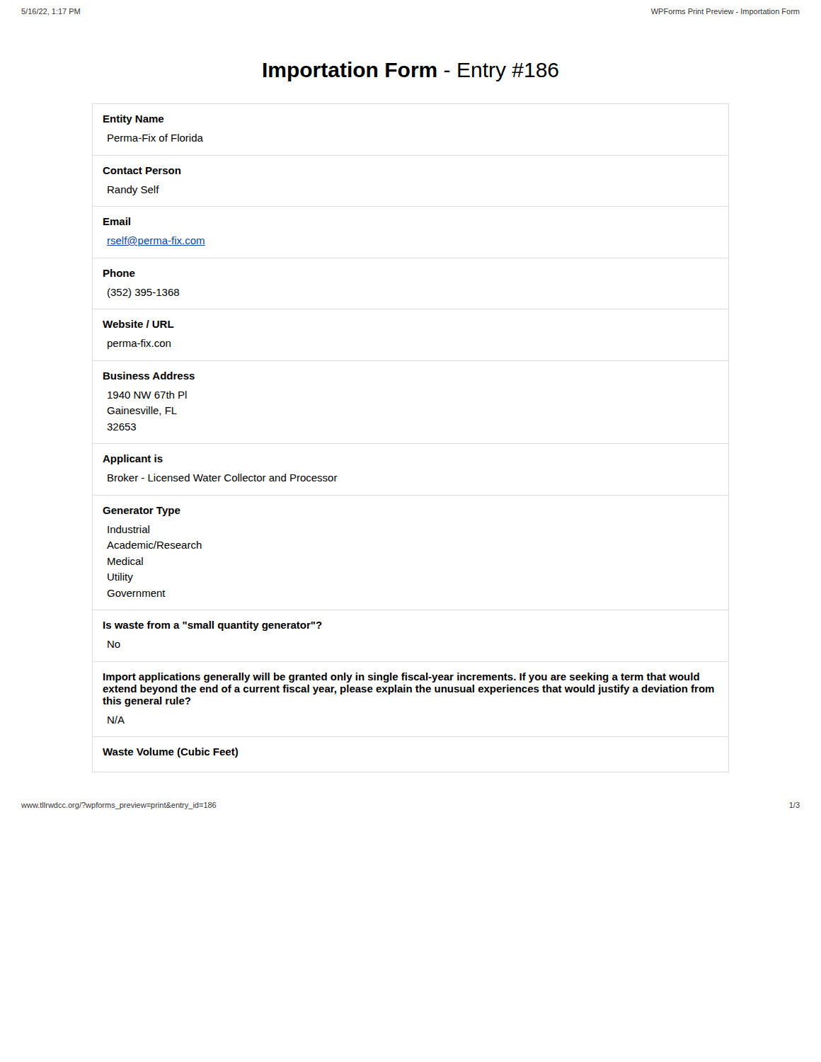5/16/22, 1:17 PM WPForms Print Preview - Importation Form
Importation Form - Entry #186
| Entity Name Perma-Fix of Florida |
| Contact Person Randy Self |
| Email rself@perma-fix.com |
| Phone (352) 395-1368 |
| Website / URL perma-fix.con |
| Business Address 1940 NW 67th Pl Gainesville, FL 32653 |
| Applicant is Broker - Licensed Water Collector and Processor |
| Generator Type Industrial Academic/Research Medical Utility Government |
| Is waste from a "small quantity generator"? No |
| Import applications generally will be granted only in single fiscal-year increments. If you are seeking a term that would extend beyond the end of a current fiscal year, please explain the unusual experiences that would justify a deviation from this general rule? N/A |
| Waste Volume (Cubic Feet) |
www.tllrwdcc.org/?wpforms_preview=print&entry_id=186 1/3